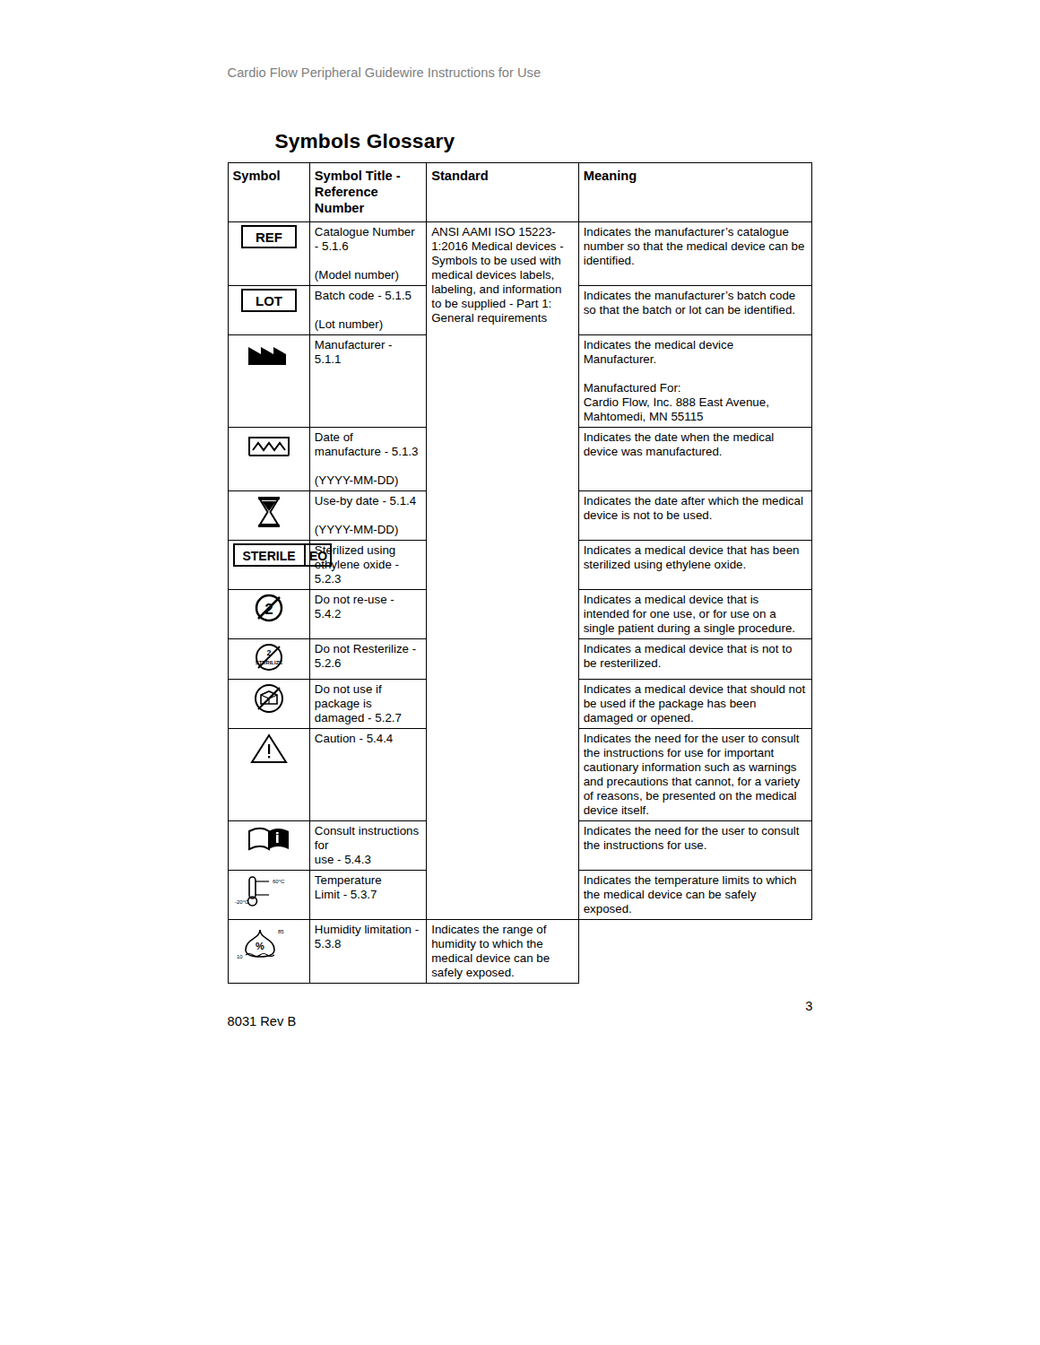Cardio Flow Peripheral Guidewire Instructions for Use
Symbols Glossary
| Symbol | Symbol Title - Reference Number | Standard | Meaning |
| --- | --- | --- | --- |
| REF | Catalogue Number - 5.1.6 (Model number) | ANSI AAMI ISO 15223-1:2016 Medical devices - Symbols to be used with medical devices labels, labeling, and information to be supplied - Part 1: General requirements | Indicates the manufacturer’s catalogue number so that the medical device can be identified. |
| LOT | Batch code - 5.1.5 (Lot number) | Indicates the manufacturer’s batch code so that the batch or lot can be identified. |
| | Manufacturer - 5.1.1 | Indicates the medical device Manufacturer. Manufactured For: Cardio Flow, Inc. 888 East Avenue, Mahtomedi, MN 55115 |
| | Date of manufacture - 5.1.3 (YYYY-MM-DD) | Indicates the date when the medical device was manufactured. |
| | Use-by date - 5.1.4 (YYYY-MM-DD) | Indicates the date after which the medical device is not to be used. |
| STERILE EO | Sterilized using ethylene oxide - 5.2.3 | Indicates a medical device that has been sterilized using ethylene oxide. |
| 2 | Do not re-use - 5.4.2 | Indicates a medical device that is intended for one use, or for use on a single patient during a single procedure. |
| 2 STERILIZE | Do not Resterilize - 5.2.6 | Indicates a medical device that is not to be resterilized. |
| | Do not use if package is damaged - 5.2.7 | Indicates a medical device that should not be used if the package has been damaged or opened. |
| | Caution - 5.4.4 | Indicates the need for the user to consult the instructions for use for important cautionary information such as warnings and precautions that cannot, for a variety of reasons, be presented on the medical device itself. |
| | Consult instructions for use - 5.4.3 | Indicates the need for the user to consult the instructions for use. |
| 60°C -20°C | Temperature Limit - 5.3.7 | Indicates the temperature limits to which the medical device can be safely exposed. |
| % 85 10 | Humidity limitation - 5.3.8 | Indicates the range of humidity to which the medical device can be safely exposed. |
8031 Rev B
3